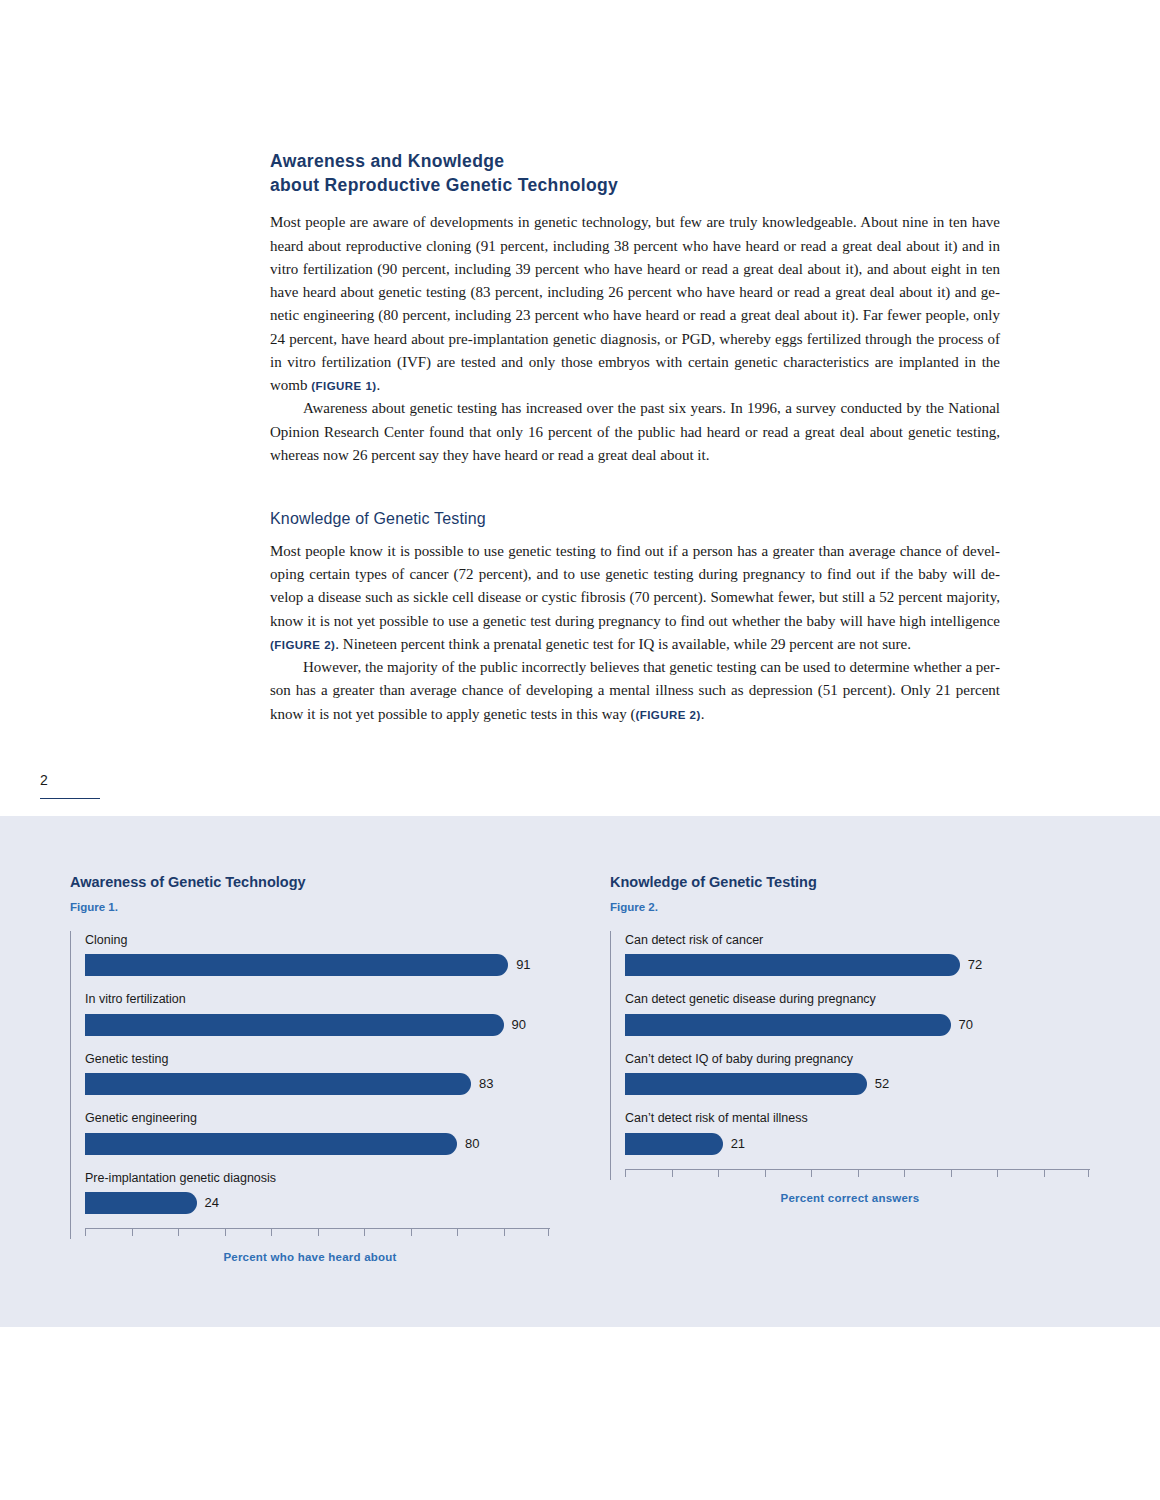2
Awareness and Knowledge
about Reproductive Genetic Technology
Most people are aware of developments in genetic technology, but few are truly knowledgeable. About nine in ten have heard about reproductive cloning (91 percent, including 38 percent who have heard or read a great deal about it) and in vitro fertilization (90 percent, including 39 percent who have heard or read a great deal about it), and about eight in ten have heard about genetic testing (83 percent, including 26 percent who have heard or read a great deal about it) and genetic engineering (80 percent, including 23 percent who have heard or read a great deal about it). Far fewer people, only 24 percent, have heard about pre-implantation genetic diagnosis, or PGD, whereby eggs fertilized through the process of in vitro fertilization (IVF) are tested and only those embryos with certain genetic characteristics are implanted in the womb (FIGURE 1).
Awareness about genetic testing has increased over the past six years. In 1996, a survey conducted by the National Opinion Research Center found that only 16 percent of the public had heard or read a great deal about genetic testing, whereas now 26 percent say they have heard or read a great deal about it.
Knowledge of Genetic Testing
Most people know it is possible to use genetic testing to find out if a person has a greater than average chance of developing certain types of cancer (72 percent), and to use genetic testing during pregnancy to find out if the baby will develop a disease such as sickle cell disease or cystic fibrosis (70 percent). Somewhat fewer, but still a 52 percent majority, know it is not yet possible to use a genetic test during pregnancy to find out whether the baby will have high intelligence (FIGURE 2). Nineteen percent think a prenatal genetic test for IQ is available, while 29 percent are not sure.
However, the majority of the public incorrectly believes that genetic testing can be used to determine whether a person has a greater than average chance of developing a mental illness such as depression (51 percent). Only 21 percent know it is not yet possible to apply genetic tests in this way ((FIGURE 2).
Awareness of Genetic Technology
Figure 1.
Cloning
91
In vitro fertilization
90
Genetic testing
83
Genetic engineering
80
Pre-implantation genetic diagnosis
24
Percent who have heard about
Knowledge of Genetic Testing
Figure 2.
Can detect risk of cancer
72
Can detect genetic disease during pregnancy
70
Can’t detect IQ of baby during pregnancy
52
Can’t detect risk of mental illness
21
Percent correct answers